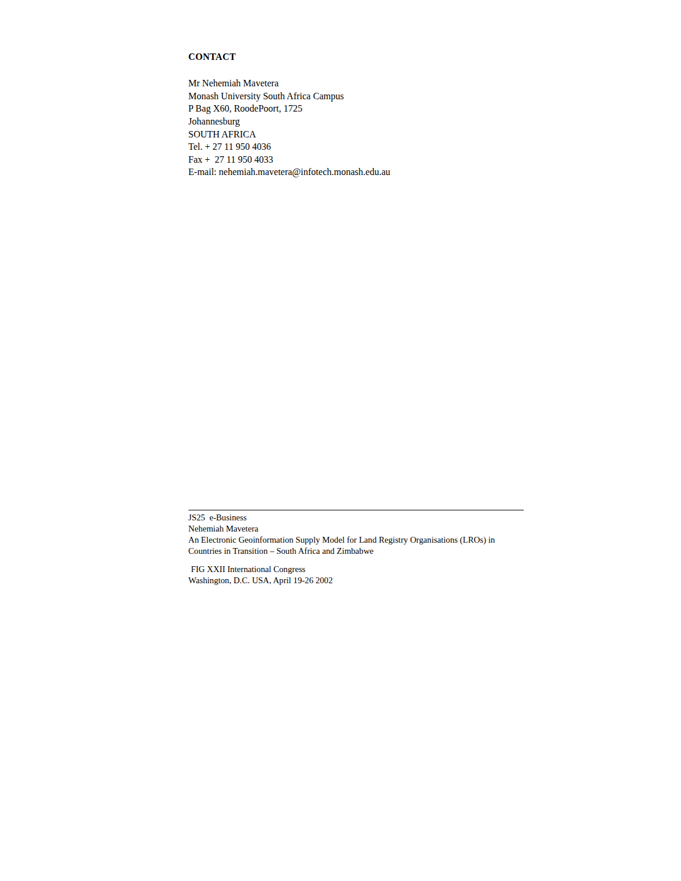CONTACT
Mr Nehemiah Mavetera
Monash University South Africa Campus
P Bag X60, RoodePoort, 1725
Johannesburg
SOUTH AFRICA
Tel. + 27 11 950 4036
Fax + 27 11 950 4033
E-mail: nehemiah.mavetera@infotech.monash.edu.au
JS25 e-Business
Nehemiah Mavetera
An Electronic Geoinformation Supply Model for Land Registry Organisations (LROs) in Countries in Transition – South Africa and Zimbabwe
FIG XXII International Congress
Washington, D.C. USA, April 19-26 2002